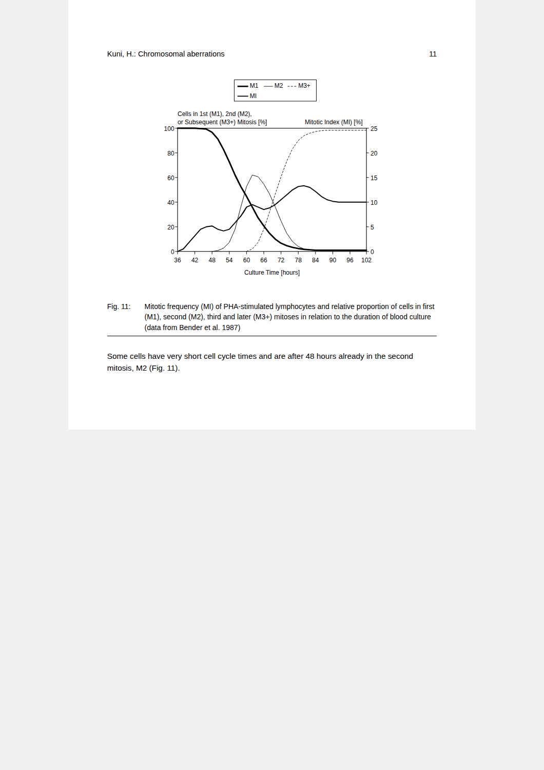Kuni, H.: Chromosomal aberrations 11
Figure 11 Line graph showing mitotic index and the relative proportions of cells in first, second, and third or later mitoses against culture time from 36 to 102 hours. M1 M2 M3+ MI Cells in 1st (M1), 2nd (M2), or Subsequent (M3+) Mitosis [%] Mitotic Index (MI) [%] 100 80 60 40 20 0 25 20 15 10 5 0 36 42 48 54 60 66 72 78 84 90 96 102 Culture Time [hours]
Fig. 11:
Mitotic frequency (MI) of PHA-stimulated lymphocytes and relative proportion of cells in first (M1), second (M2), third and later (M3+) mitoses in relation to the duration of blood culture
(data from Bender et al. 1987)
Some cells have very short cell cycle times and are after 48 hours already in the second mitosis, M2 (Fig. 11).